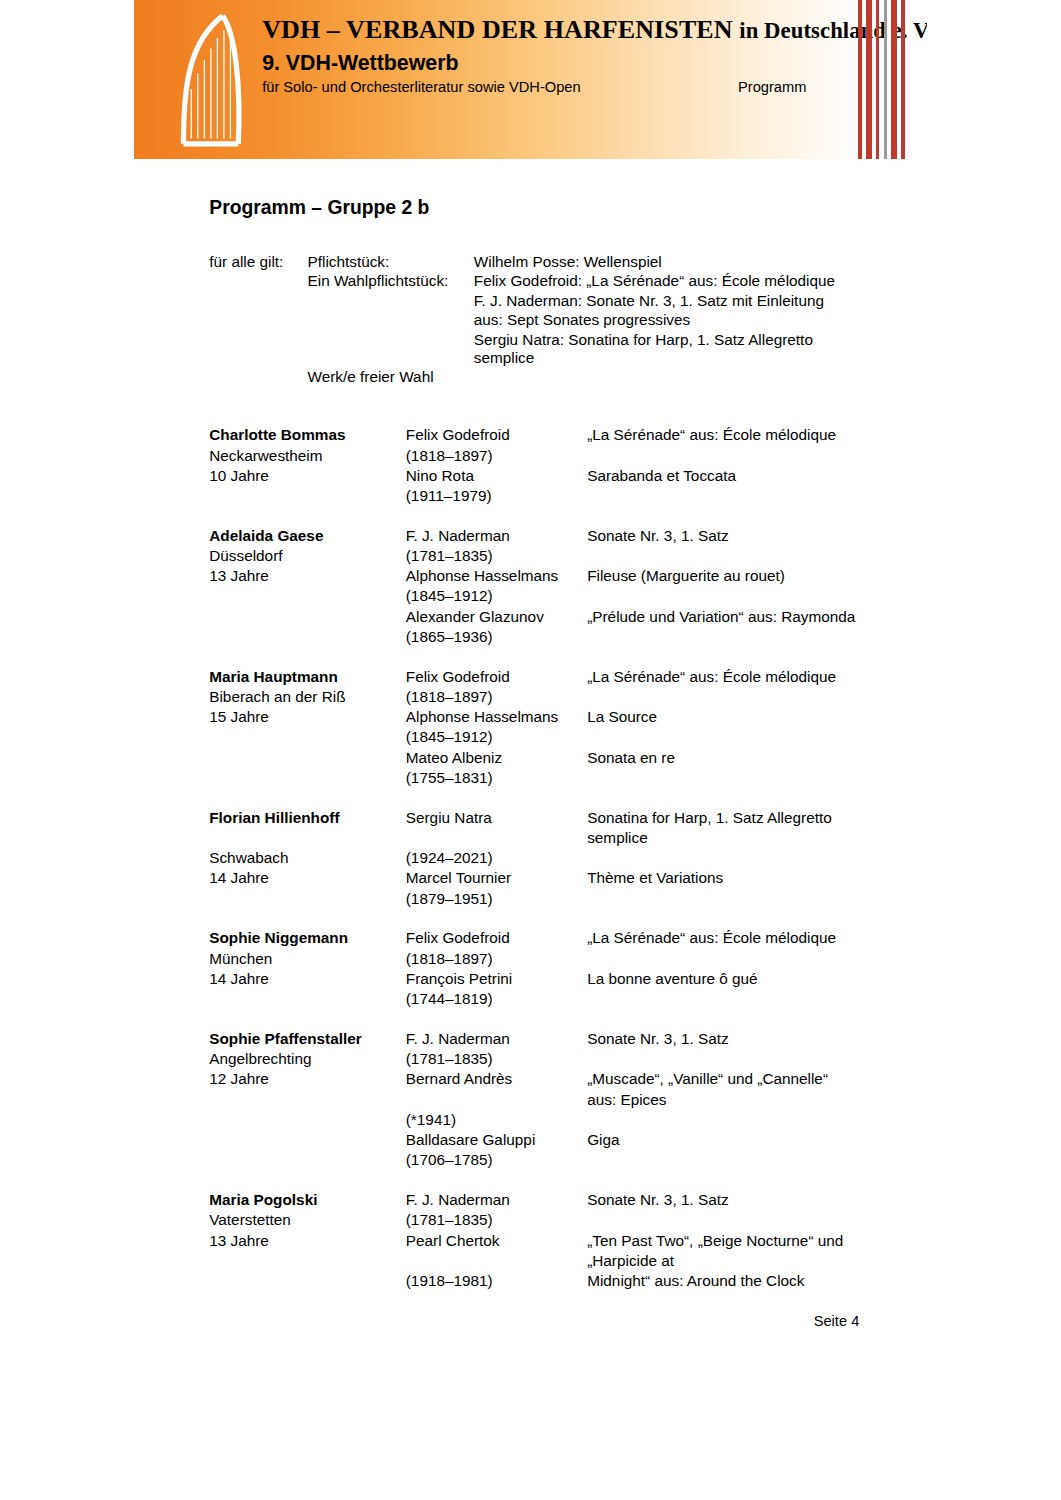VDH – VERBAND DER HARFENISTEN in Deutschland e. V.
9. VDH-Wettbewerb
für Solo- und Orchesterliteratur sowie VDH-Open Programm
Programm – Gruppe 2 b
| für alle gilt: | Pflichtstück: | Wilhelm Posse: Wellenspiel |
| | Ein Wahlpflichtstück: | Felix Godefroid: „La Sérénade“ aus: École mélodique |
| | | F. J. Naderman: Sonate Nr. 3, 1. Satz mit Einleitung |
| | | aus: Sept Sonates progressives |
| | | Sergiu Natra: Sonatina for Harp, 1. Satz Allegretto semplice |
| | Werk/e freier Wahl | |
| Charlotte Bommas | Felix Godefroid | „La Sérénade“ aus: École mélodique |
| Neckarwestheim | (1818–1897) | |
| 10 Jahre | Nino Rota | Sarabanda et Toccata |
| | (1911–1979) | |
| Adelaida Gaese | F. J. Naderman | Sonate Nr. 3, 1. Satz |
| Düsseldorf | (1781–1835) | |
| 13 Jahre | Alphonse Hasselmans | Fileuse (Marguerite au rouet) |
| | (1845–1912) | |
| | Alexander Glazunov | „Prélude und Variation“ aus: Raymonda |
| | (1865–1936) | |
| Maria Hauptmann | Felix Godefroid | „La Sérénade“ aus: École mélodique |
| Biberach an der Riß | (1818–1897) | |
| 15 Jahre | Alphonse Hasselmans | La Source |
| | (1845–1912) | |
| | Mateo Albeniz | Sonata en re |
| | (1755–1831) | |
| Florian Hillienhoff | Sergiu Natra | Sonatina for Harp, 1. Satz Allegretto semplice |
| Schwabach | (1924–2021) | |
| 14 Jahre | Marcel Tournier | Thème et Variations |
| | (1879–1951) | |
| Sophie Niggemann | Felix Godefroid | „La Sérénade“ aus: École mélodique |
| München | (1818–1897) | |
| 14 Jahre | François Petrini | La bonne aventure ô gué |
| | (1744–1819) | |
| Sophie Pfaffenstaller | F. J. Naderman | Sonate Nr. 3, 1. Satz |
| Angelbrechting | (1781–1835) | |
| 12 Jahre | Bernard Andrès | „Muscade“, „Vanille“ und „Cannelle“ aus: Epices |
| | (*1941) | |
| | Balldasare Galuppi | Giga |
| | (1706–1785) | |
| Maria Pogolski | F. J. Naderman | Sonate Nr. 3, 1. Satz |
| Vaterstetten | (1781–1835) | |
| 13 Jahre | Pearl Chertok | „Ten Past Two“, „Beige Nocturne“ und „Harpicide at |
| | (1918–1981) | Midnight“ aus: Around the Clock |
Seite 4